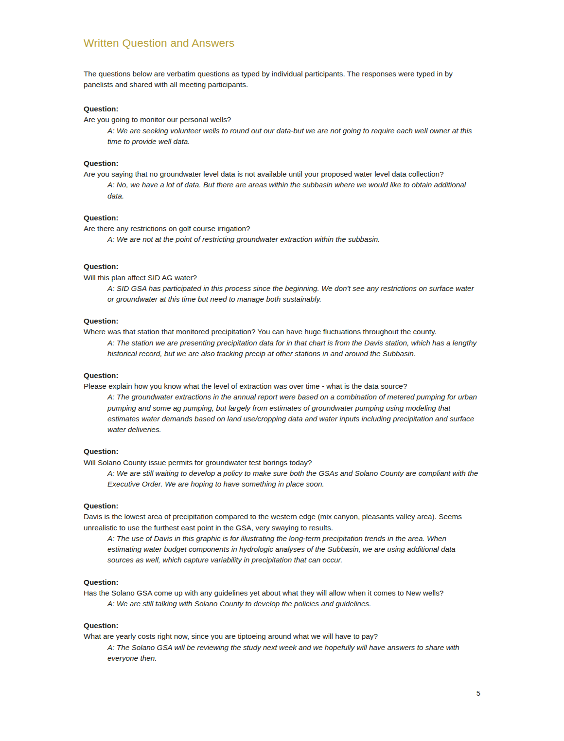Written Question and Answers
The questions below are verbatim questions as typed by individual participants. The responses were typed in by panelists and shared with all meeting participants.
Question:
Are you going to monitor our personal wells?
A: We are seeking volunteer wells to round out our data-but we are not going to require each well owner at this time to provide well data.
Question:
Are you saying that no groundwater level data is not available until your proposed water level data collection?
A: No, we have a lot of data. But there are areas within the subbasin where we would like to obtain additional data.
Question:
Are there any restrictions on golf course irrigation?
A: We are not at the point of restricting groundwater extraction within the subbasin.
Question:
Will this plan affect SID AG water?
A: SID GSA has participated in this process since the beginning. We don't see any restrictions on surface water or groundwater at this time but need to manage both sustainably.
Question:
Where was that station that monitored precipitation? You can have huge fluctuations throughout the county.
A: The station we are presenting precipitation data for in that chart is from the Davis station, which has a lengthy historical record, but we are also tracking precip at other stations in and around the Subbasin.
Question:
Please explain how you know what the level of extraction was over time - what is the data source?
A: The groundwater extractions in the annual report were based on a combination of metered pumping for urban pumping and some ag pumping, but largely from estimates of groundwater pumping using modeling that estimates water demands based on land use/cropping data and water inputs including precipitation and surface water deliveries.
Question:
Will Solano County issue permits for groundwater test borings today?
A: We are still waiting to develop a policy to make sure both the GSAs and Solano County are compliant with the Executive Order. We are hoping to have something in place soon.
Question:
Davis is the lowest area of precipitation compared to the western edge (mix canyon, pleasants valley area). Seems unrealistic to use the furthest east point in the GSA, very swaying to results.
A: The use of Davis in this graphic is for illustrating the long-term precipitation trends in the area. When estimating water budget components in hydrologic analyses of the Subbasin, we are using additional data sources as well, which capture variability in precipitation that can occur.
Question:
Has the Solano GSA come up with any guidelines yet about what they will allow when it comes to New wells?
A: We are still talking with Solano County to develop the policies and guidelines.
Question:
What are yearly costs right now, since you are tiptoeing around what we will have to pay?
A: The Solano GSA will be reviewing the study next week and we hopefully will have answers to share with everyone then.
5